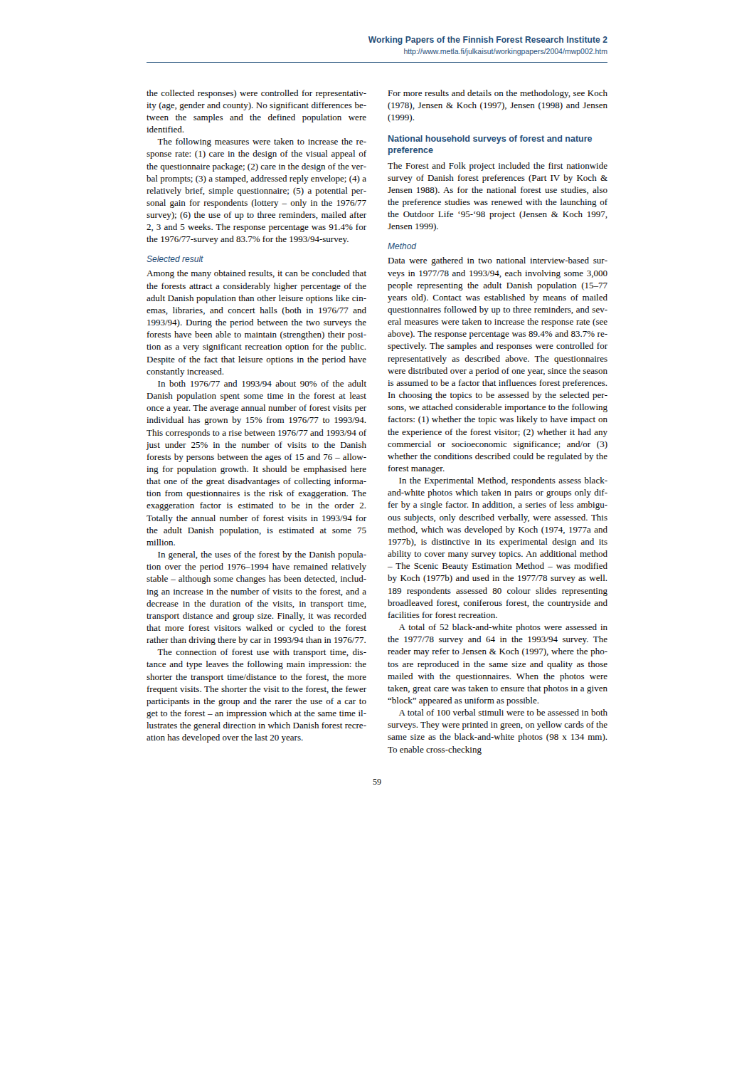Working Papers of the Finnish Forest Research Institute 2
http://www.metla.fi/julkaisut/workingpapers/2004/mwp002.htm
the collected responses) were controlled for representativity (age, gender and county). No significant differences between the samples and the defined population were identified.
The following measures were taken to increase the response rate: (1) care in the design of the visual appeal of the questionnaire package; (2) care in the design of the verbal prompts; (3) a stamped, addressed reply envelope; (4) a relatively brief, simple questionnaire; (5) a potential personal gain for respondents (lottery – only in the 1976/77 survey); (6) the use of up to three reminders, mailed after 2, 3 and 5 weeks. The response percentage was 91.4% for the 1976/77-survey and 83.7% for the 1993/94-survey.
Selected result
Among the many obtained results, it can be concluded that the forests attract a considerably higher percentage of the adult Danish population than other leisure options like cinemas, libraries, and concert halls (both in 1976/77 and 1993/94). During the period between the two surveys the forests have been able to maintain (strengthen) their position as a very significant recreation option for the public. Despite of the fact that leisure options in the period have constantly increased.
In both 1976/77 and 1993/94 about 90% of the adult Danish population spent some time in the forest at least once a year. The average annual number of forest visits per individual has grown by 15% from 1976/77 to 1993/94. This corresponds to a rise between 1976/77 and 1993/94 of just under 25% in the number of visits to the Danish forests by persons between the ages of 15 and 76 – allowing for population growth. It should be emphasised here that one of the great disadvantages of collecting information from questionnaires is the risk of exaggeration. The exaggeration factor is estimated to be in the order 2. Totally the annual number of forest visits in 1993/94 for the adult Danish population, is estimated at some 75 million.
In general, the uses of the forest by the Danish population over the period 1976–1994 have remained relatively stable – although some changes has been detected, including an increase in the number of visits to the forest, and a decrease in the duration of the visits, in transport time, transport distance and group size. Finally, it was recorded that more forest visitors walked or cycled to the forest rather than driving there by car in 1993/94 than in 1976/77.
The connection of forest use with transport time, distance and type leaves the following main impression: the shorter the transport time/distance to the forest, the more frequent visits. The shorter the visit to the forest, the fewer participants in the group and the rarer the use of a car to get to the forest – an impression which at the same time illustrates the general direction in which Danish forest recreation has developed over the last 20 years.
For more results and details on the methodology, see Koch (1978), Jensen & Koch (1997), Jensen (1998) and Jensen (1999).
National household surveys of forest and nature preference
The Forest and Folk project included the first nationwide survey of Danish forest preferences (Part IV by Koch & Jensen 1988). As for the national forest use studies, also the preference studies was renewed with the launching of the Outdoor Life ‘95-‘98 project (Jensen & Koch 1997, Jensen 1999).
Method
Data were gathered in two national interview-based surveys in 1977/78 and 1993/94, each involving some 3,000 people representing the adult Danish population (15–77 years old). Contact was established by means of mailed questionnaires followed by up to three reminders, and several measures were taken to increase the response rate (see above). The response percentage was 89.4% and 83.7% respectively. The samples and responses were controlled for representatively as described above. The questionnaires were distributed over a period of one year, since the season is assumed to be a factor that influences forest preferences. In choosing the topics to be assessed by the selected persons, we attached considerable importance to the following factors: (1) whether the topic was likely to have impact on the experience of the forest visitor; (2) whether it had any commercial or socioeconomic significance; and/or (3) whether the conditions described could be regulated by the forest manager.
In the Experimental Method, respondents assess black-and-white photos which taken in pairs or groups only differ by a single factor. In addition, a series of less ambiguous subjects, only described verbally, were assessed. This method, which was developed by Koch (1974, 1977a and 1977b), is distinctive in its experimental design and its ability to cover many survey topics. An additional method – The Scenic Beauty Estimation Method – was modified by Koch (1977b) and used in the 1977/78 survey as well. 189 respondents assessed 80 colour slides representing broadleaved forest, coniferous forest, the countryside and facilities for forest recreation.
A total of 52 black-and-white photos were assessed in the 1977/78 survey and 64 in the 1993/94 survey. The reader may refer to Jensen & Koch (1997), where the photos are reproduced in the same size and quality as those mailed with the questionnaires. When the photos were taken, great care was taken to ensure that photos in a given “block” appeared as uniform as possible.
A total of 100 verbal stimuli were to be assessed in both surveys. They were printed in green, on yellow cards of the same size as the black-and-white photos (98 x 134 mm). To enable cross-checking
59